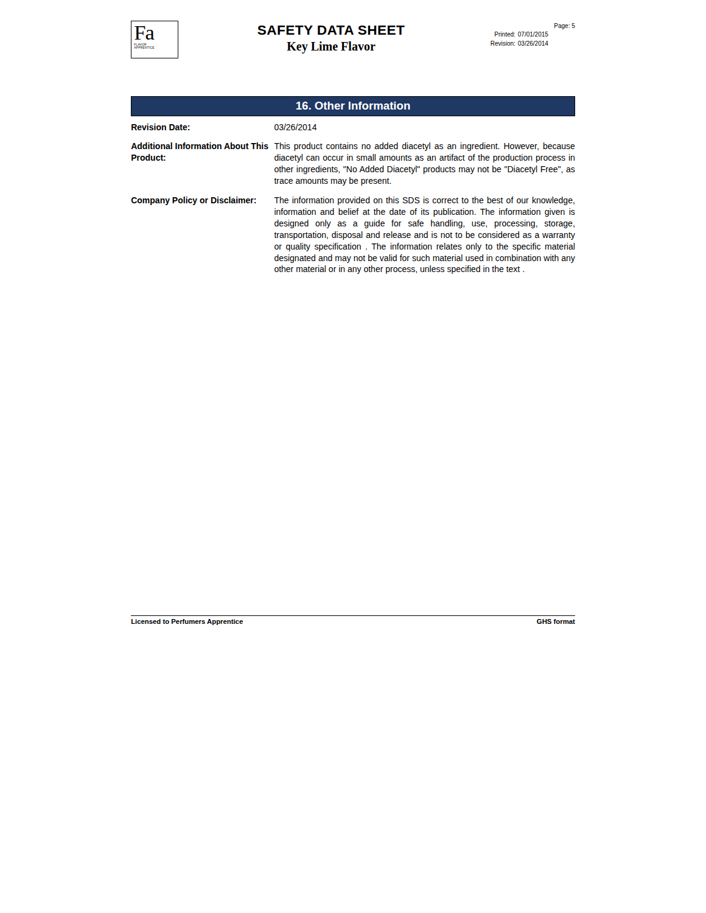Fa
FLAVOR
APPRENTICE
SAFETY DATA SHEET
Key Lime Flavor
Page: 5
Printed: 07/01/2015
Revision: 03/26/2014
16. Other Information
| Revision Date: | 03/26/2014 |
| Additional Information About This Product: | This product contains no added diacetyl as an ingredient. However, because diacetyl can occur in small amounts as an artifact of the production process in other ingredients, "No Added Diacetyl" products may not be "Diacetyl Free", as trace amounts may be present. |
| Company Policy or Disclaimer: | The information provided on this SDS is correct to the best of our knowledge, information and belief at the date of its publication. The information given is designed only as a guide for safe handling, use, processing, storage, transportation, disposal and release and is not to be considered as a warranty or quality specification . The information relates only to the specific material designated and may not be valid for such material used in combination with any other material or in any other process, unless specified in the text . |
Licensed to Perfumers Apprentice
GHS format